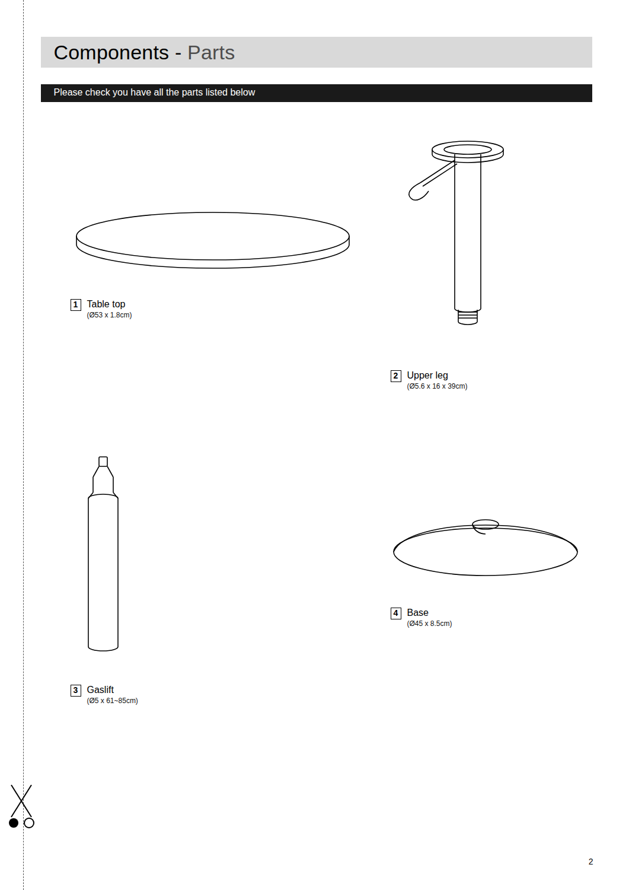Components - Parts
Please check you have all the parts listed below
1 Table top
(Ø53 x 1.8cm)
2 Upper leg
(Ø5.6 x 16 x 39cm)
3 Gaslift
(Ø5 x 61~85cm)
4 Base
(Ø45 x 8.5cm)
2